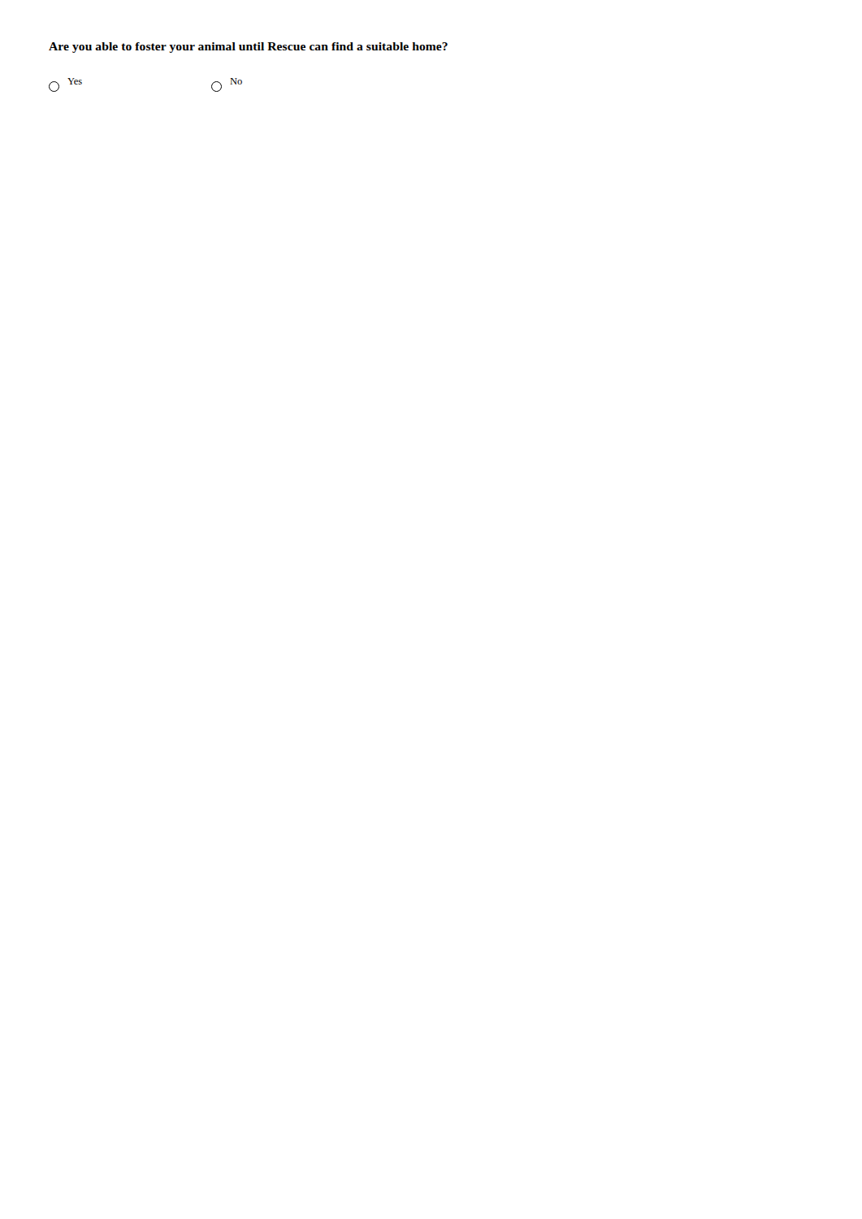Are you able to foster your animal until Rescue can find a suitable home?
Yes
No